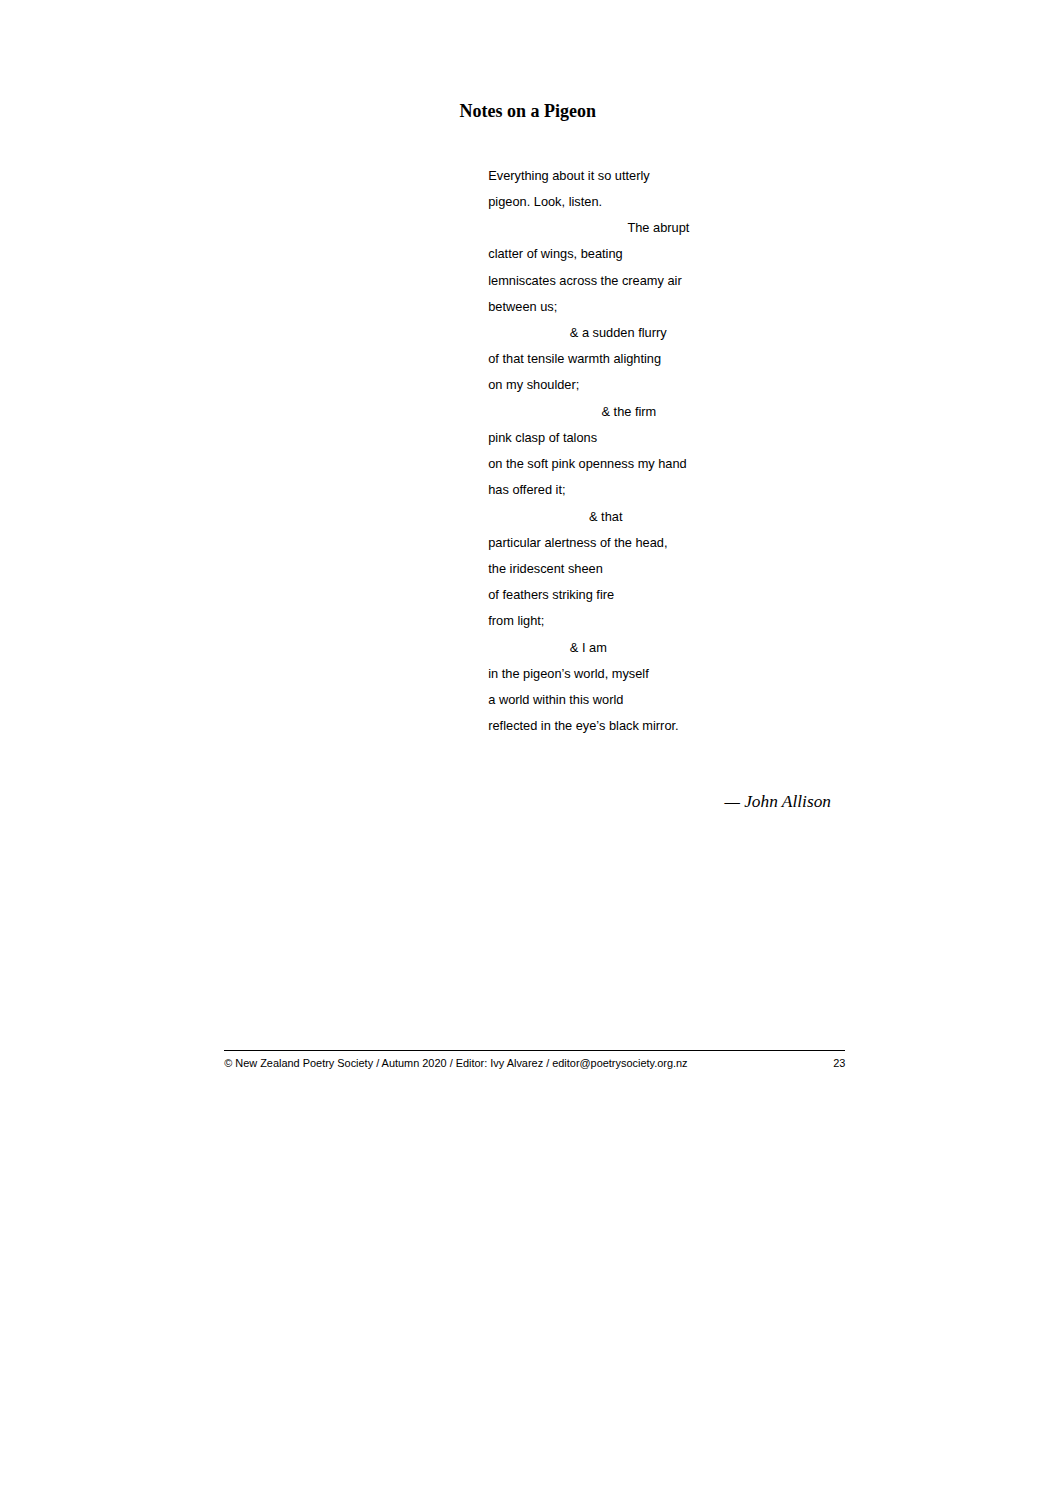Notes on a Pigeon
Everything about it so utterly pigeon. Look, listen. The abrupt clatter of wings, beating lemniscates across the creamy air between us; & a sudden flurry of that tensile warmth alighting on my shoulder; & the firm pink clasp of talons on the soft pink openness my hand has offered it; & that particular alertness of the head, the iridescent sheen of feathers striking fire from light; & I am in the pigeon’s world, myself a world within this world reflected in the eye’s black mirror.
— John Allison
© New Zealand Poetry Society / Autumn 2020 / Editor: Ivy Alvarez / editor@poetrysociety.org.nz 23